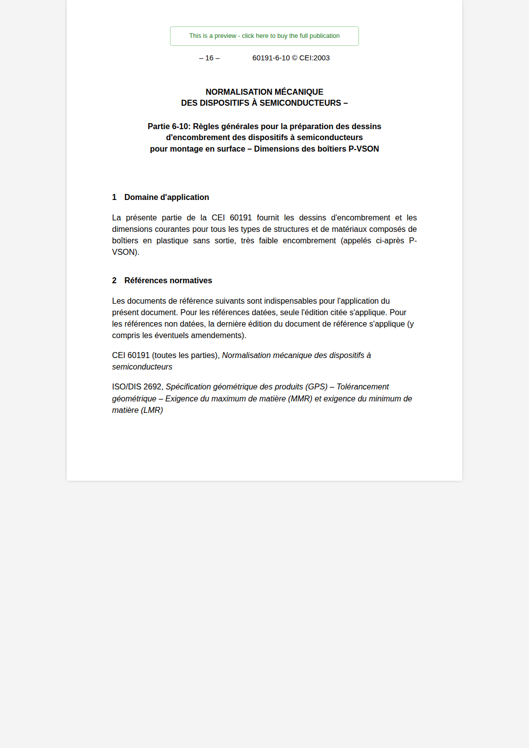This is a preview - click here to buy the full publication
– 16 – 60191-6-10 © CEI:2003
Normalisation mécanique
des dispositifs à semiconducteurs –
Partie 6-10: Règles générales pour la préparation des dessins
d'encombrement des dispositifs à semiconducteurs
pour montage en surface – Dimensions des boîtiers P-VSON
1 Domaine d'application
La présente partie de la CEI 60191 fournit les dessins d'encombrement et les dimensions courantes pour tous les types de structures et de matériaux composés de boîtiers en plastique sans sortie, très faible encombrement (appelés ci-après P-VSON).
2 Références normatives
Les documents de référence suivants sont indispensables pour l'application du présent document. Pour les références datées, seule l'édition citée s'applique. Pour les références non datées, la dernière édition du document de référence s'applique (y compris les éventuels amendements).
CEI 60191 (toutes les parties), Normalisation mécanique des dispositifs à semiconducteurs
ISO/DIS 2692, Spécification géométrique des produits (GPS) – Tolérancement géométrique – Exigence du maximum de matière (MMR) et exigence du minimum de matière (LMR)